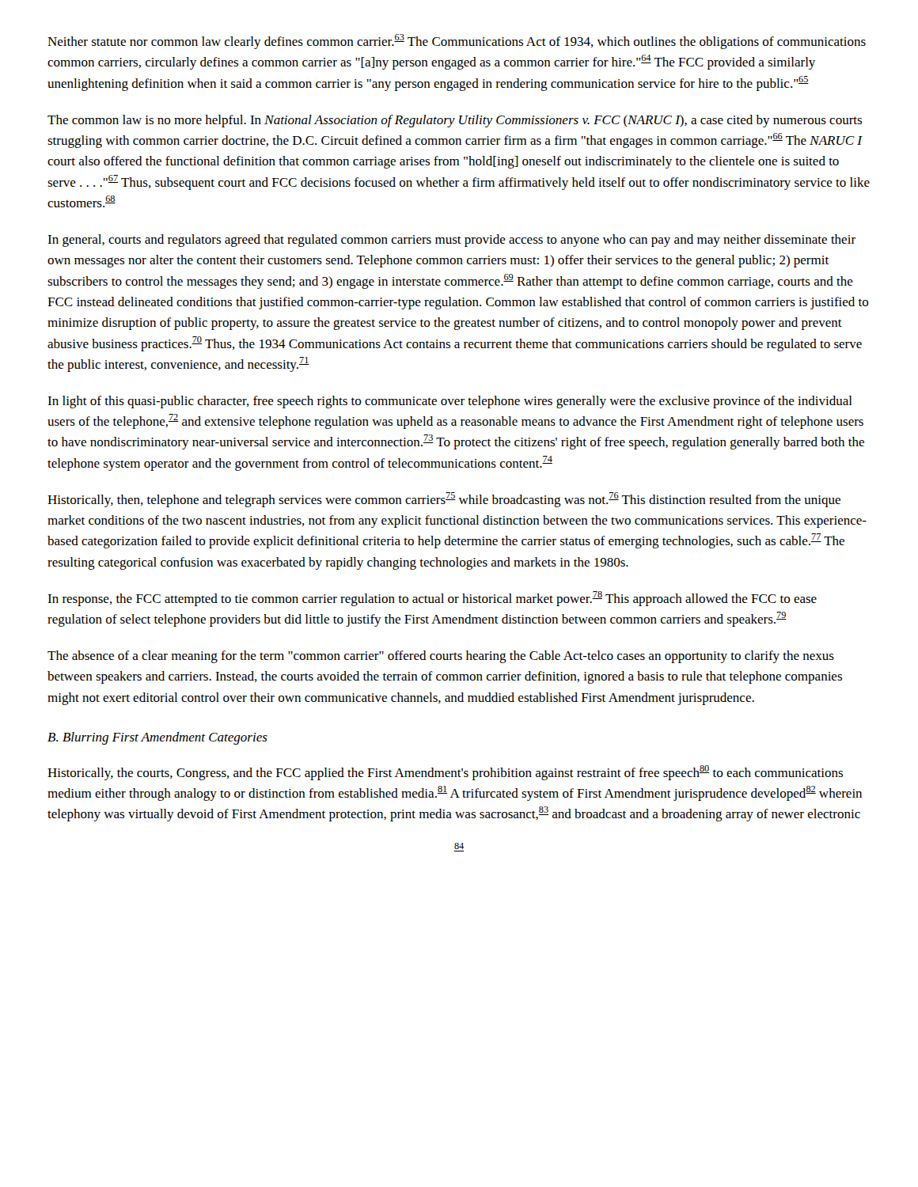Neither statute nor common law clearly defines common carrier.63 The Communications Act of 1934, which outlines the obligations of communications common carriers, circularly defines a common carrier as "[a]ny person engaged as a common carrier for hire."64 The FCC provided a similarly unenlightening definition when it said a common carrier is "any person engaged in rendering communication service for hire to the public."65
The common law is no more helpful. In National Association of Regulatory Utility Commissioners v. FCC (NARUC I), a case cited by numerous courts struggling with common carrier doctrine, the D.C. Circuit defined a common carrier firm as a firm "that engages in common carriage."66 The NARUC I court also offered the functional definition that common carriage arises from "hold[ing] oneself out indiscriminately to the clientele one is suited to serve . . . ."67 Thus, subsequent court and FCC decisions focused on whether a firm affirmatively held itself out to offer nondiscriminatory service to like customers.68
In general, courts and regulators agreed that regulated common carriers must provide access to anyone who can pay and may neither disseminate their own messages nor alter the content their customers send. Telephone common carriers must: 1) offer their services to the general public; 2) permit subscribers to control the messages they send; and 3) engage in interstate commerce.69 Rather than attempt to define common carriage, courts and the FCC instead delineated conditions that justified common-carrier-type regulation. Common law established that control of common carriers is justified to minimize disruption of public property, to assure the greatest service to the greatest number of citizens, and to control monopoly power and prevent abusive business practices.70 Thus, the 1934 Communications Act contains a recurrent theme that communications carriers should be regulated to serve the public interest, convenience, and necessity.71
In light of this quasi-public character, free speech rights to communicate over telephone wires generally were the exclusive province of the individual users of the telephone,72 and extensive telephone regulation was upheld as a reasonable means to advance the First Amendment right of telephone users to have nondiscriminatory near-universal service and interconnection.73 To protect the citizens' right of free speech, regulation generally barred both the telephone system operator and the government from control of telecommunications content.74
Historically, then, telephone and telegraph services were common carriers75 while broadcasting was not.76 This distinction resulted from the unique market conditions of the two nascent industries, not from any explicit functional distinction between the two communications services. This experience-based categorization failed to provide explicit definitional criteria to help determine the carrier status of emerging technologies, such as cable.77 The resulting categorical confusion was exacerbated by rapidly changing technologies and markets in the 1980s.
In response, the FCC attempted to tie common carrier regulation to actual or historical market power.78 This approach allowed the FCC to ease regulation of select telephone providers but did little to justify the First Amendment distinction between common carriers and speakers.79
The absence of a clear meaning for the term "common carrier" offered courts hearing the Cable Act-telco cases an opportunity to clarify the nexus between speakers and carriers. Instead, the courts avoided the terrain of common carrier definition, ignored a basis to rule that telephone companies might not exert editorial control over their own communicative channels, and muddied established First Amendment jurisprudence.
B. Blurring First Amendment Categories
Historically, the courts, Congress, and the FCC applied the First Amendment's prohibition against restraint of free speech80 to each communications medium either through analogy to or distinction from established media.81 A trifurcated system of First Amendment jurisprudence developed82 wherein telephony was virtually devoid of First Amendment protection, print media was sacrosanct,83 and broadcast and a broadening array of newer electronic
84